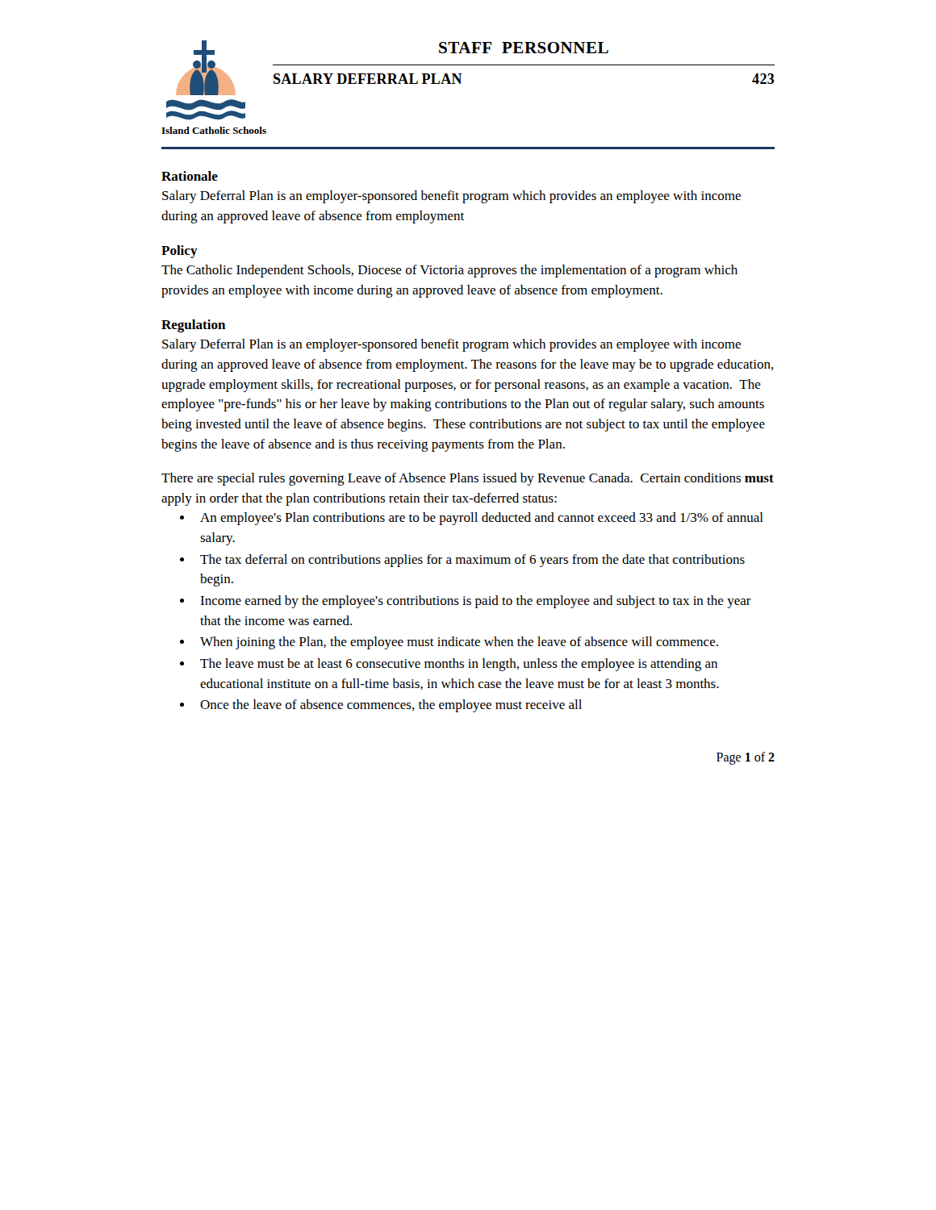Island Catholic Schools
STAFF PERSONNEL
SALARY DEFERRAL PLAN 423
Rationale
Salary Deferral Plan is an employer-sponsored benefit program which provides an employee with income during an approved leave of absence from employment
Policy
The Catholic Independent Schools, Diocese of Victoria approves the implementation of a program which provides an employee with income during an approved leave of absence from employment.
Regulation
Salary Deferral Plan is an employer-sponsored benefit program which provides an employee with income during an approved leave of absence from employment. The reasons for the leave may be to upgrade education, upgrade employment skills, for recreational purposes, or for personal reasons, as an example a vacation. The employee "pre-funds" his or her leave by making contributions to the Plan out of regular salary, such amounts being invested until the leave of absence begins. These contributions are not subject to tax until the employee begins the leave of absence and is thus receiving payments from the Plan.
There are special rules governing Leave of Absence Plans issued by Revenue Canada. Certain conditions must apply in order that the plan contributions retain their tax-deferred status:
An employee's Plan contributions are to be payroll deducted and cannot exceed 33 and 1/3% of annual salary.
The tax deferral on contributions applies for a maximum of 6 years from the date that contributions begin.
Income earned by the employee's contributions is paid to the employee and subject to tax in the year that the income was earned.
When joining the Plan, the employee must indicate when the leave of absence will commence.
The leave must be at least 6 consecutive months in length, unless the employee is attending an educational institute on a full-time basis, in which case the leave must be for at least 3 months.
Once the leave of absence commences, the employee must receive all
Page 1 of 2